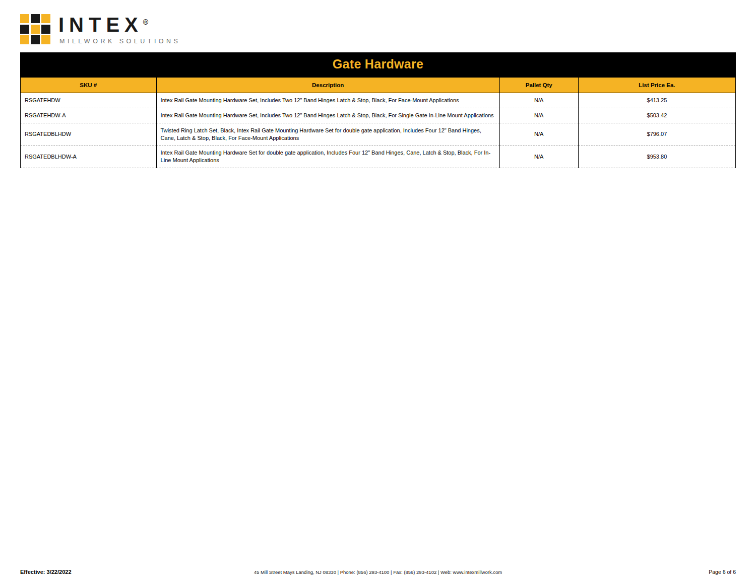INTEX®
MILLWORK SOLUTIONS
Gate Hardware
| SKU # | Description | Pallet Qty | List Price Ea. |
| --- | --- | --- | --- |
| RSGATEHDW | Intex Rail Gate Mounting Hardware Set, Includes Two 12" Band Hinges Latch & Stop, Black, For Face-Mount Applications | N/A | $413.25 |
| RSGATEHDW-A | Intex Rail Gate Mounting Hardware Set, Includes Two 12" Band Hinges Latch & Stop, Black, For Single Gate In-Line Mount Applications | N/A | $503.42 |
| RSGATEDBLHDW | Twisted Ring Latch Set, Black, Intex Rail Gate Mounting Hardware Set for double gate application, Includes Four 12" Band Hinges, Cane, Latch & Stop, Black, For Face-Mount Applications | N/A | $796.07 |
| RSGATEDBLHDW-A | Intex Rail Gate Mounting Hardware Set for double gate application, Includes Four 12" Band Hinges, Cane, Latch & Stop, Black, For In-Line Mount Applications | N/A | $953.80 |
Effective: 3/22/2022
45 Mill Street Mays Landing, NJ 08330 | Phone: (856) 293-4100 | Fax: (856) 293-4102 | Web: www.intexmillwork.com
Page 6 of 6